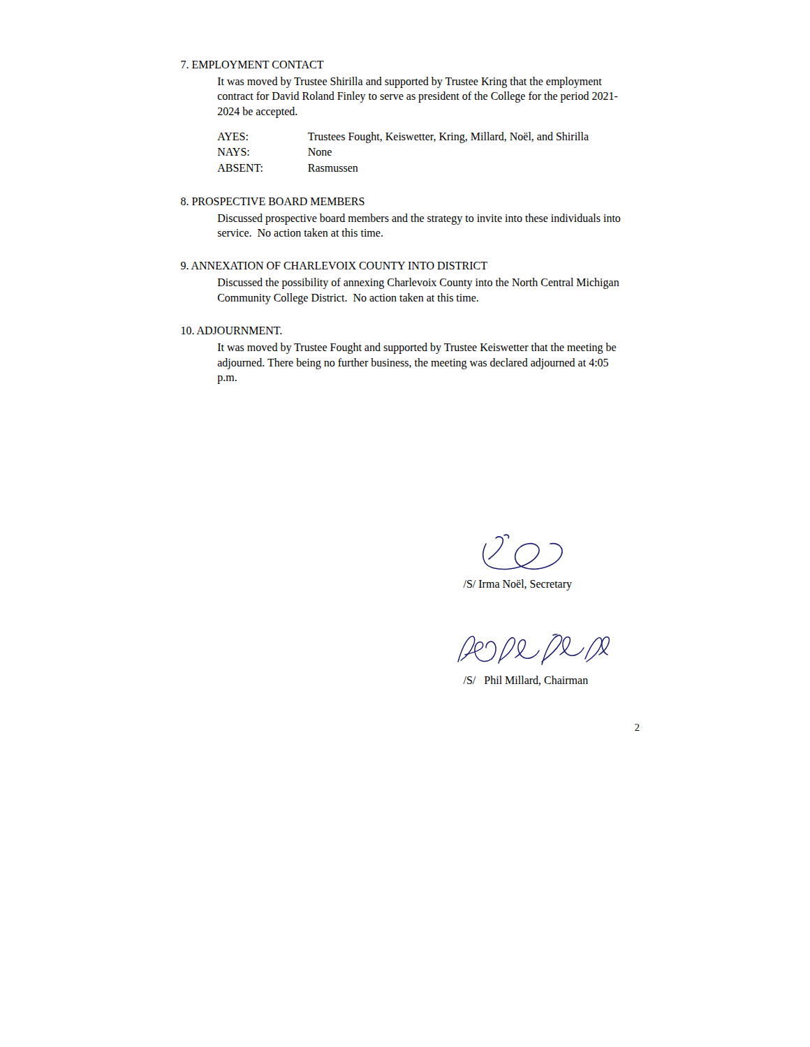7. EMPLOYMENT CONTACT
It was moved by Trustee Shirilla and supported by Trustee Kring that the employment contract for David Roland Finley to serve as president of the College for the period 2021-2024 be accepted.
| AYES: | Trustees Fought, Keiswetter, Kring, Millard, Noël, and Shirilla |
| NAYS: | None |
| ABSENT: | Rasmussen |
8. PROSPECTIVE BOARD MEMBERS
Discussed prospective board members and the strategy to invite into these individuals into service. No action taken at this time.
9. ANNEXATION OF CHARLEVOIX COUNTY INTO DISTRICT
Discussed the possibility of annexing Charlevoix County into the North Central Michigan Community College District. No action taken at this time.
10. ADJOURNMENT.
It was moved by Trustee Fought and supported by Trustee Keiswetter that the meeting be adjourned. There being no further business, the meeting was declared adjourned at 4:05 p.m.
/S/ Irma Noël, Secretary
/S/ Phil Millard, Chairman
2